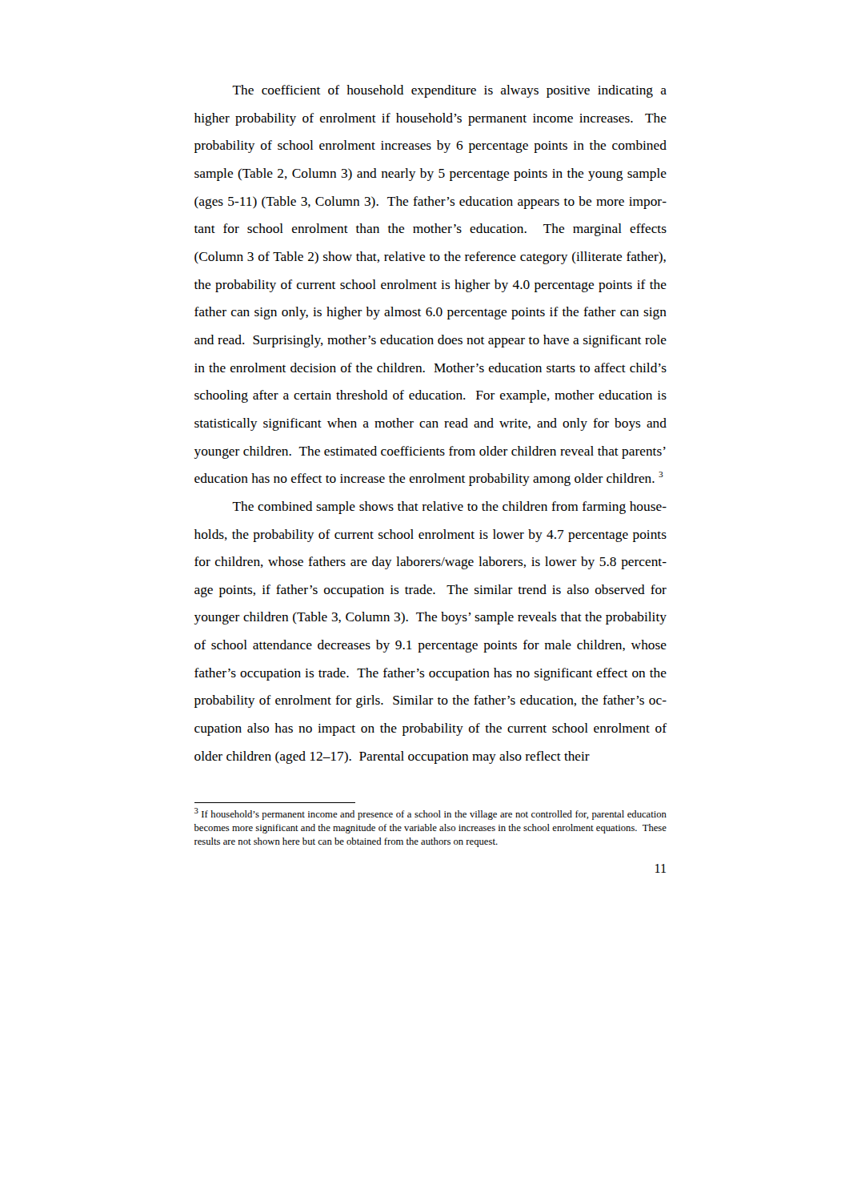The coefficient of household expenditure is always positive indicating a higher probability of enrolment if household’s permanent income increases. The probability of school enrolment increases by 6 percentage points in the combined sample (Table 2, Column 3) and nearly by 5 percentage points in the young sample (ages 5-11) (Table 3, Column 3). The father’s education appears to be more important for school enrolment than the mother’s education. The marginal effects (Column 3 of Table 2) show that, relative to the reference category (illiterate father), the probability of current school enrolment is higher by 4.0 percentage points if the father can sign only, is higher by almost 6.0 percentage points if the father can sign and read. Surprisingly, mother’s education does not appear to have a significant role in the enrolment decision of the children. Mother’s education starts to affect child’s schooling after a certain threshold of education. For example, mother education is statistically significant when a mother can read and write, and only for boys and younger children. The estimated coefficients from older children reveal that parents’ education has no effect to increase the enrolment probability among older children. 3
The combined sample shows that relative to the children from farming households, the probability of current school enrolment is lower by 4.7 percentage points for children, whose fathers are day laborers/wage laborers, is lower by 5.8 percentage points, if father’s occupation is trade. The similar trend is also observed for younger children (Table 3, Column 3). The boys’ sample reveals that the probability of school attendance decreases by 9.1 percentage points for male children, whose father’s occupation is trade. The father’s occupation has no significant effect on the probability of enrolment for girls. Similar to the father’s education, the father’s occupation also has no impact on the probability of the current school enrolment of older children (aged 12–17). Parental occupation may also reflect their
3 If household’s permanent income and presence of a school in the village are not controlled for, parental education becomes more significant and the magnitude of the variable also increases in the school enrolment equations. These results are not shown here but can be obtained from the authors on request.
11